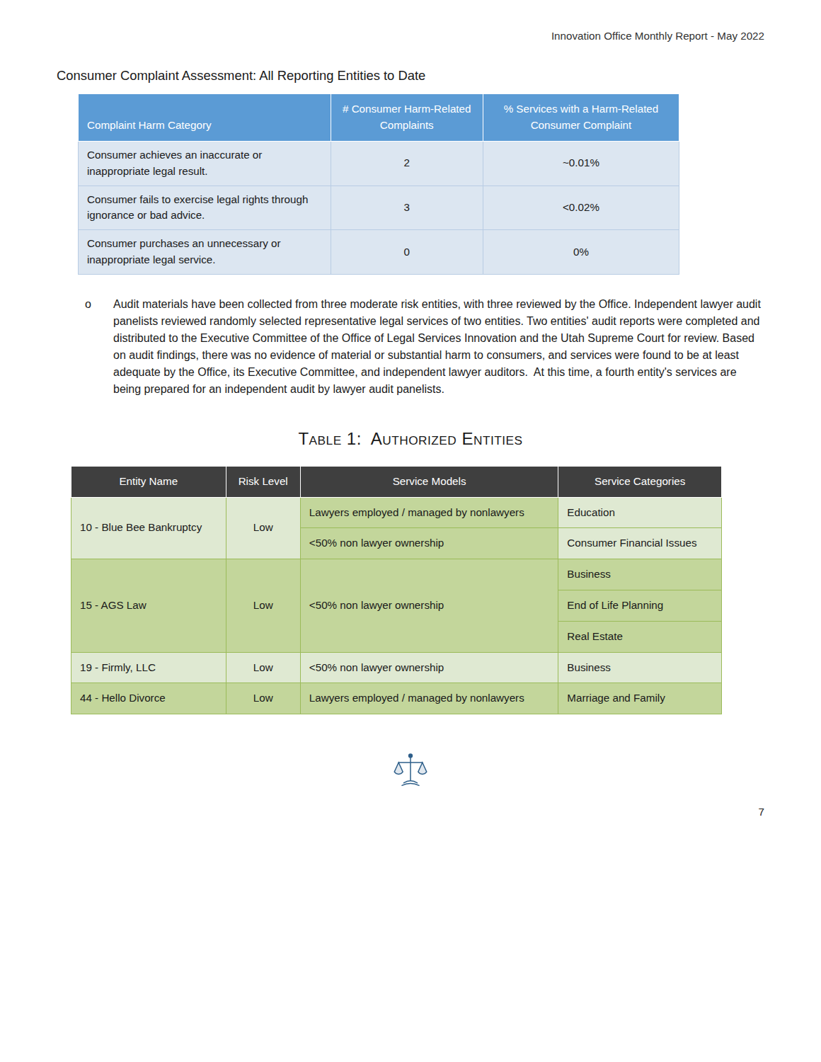Innovation Office Monthly Report - May 2022
Consumer Complaint Assessment: All Reporting Entities to Date
| Complaint Harm Category | # Consumer Harm-Related Complaints | % Services with a Harm-Related Consumer Complaint |
| --- | --- | --- |
| Consumer achieves an inaccurate or inappropriate legal result. | 2 | ~0.01% |
| Consumer fails to exercise legal rights through ignorance or bad advice. | 3 | <0.02% |
| Consumer purchases an unnecessary or inappropriate legal service. | 0 | 0% |
o
Audit materials have been collected from three moderate risk entities, with three reviewed by the Office. Independent lawyer audit panelists reviewed randomly selected representative legal services of two entities. Two entities' audit reports were completed and distributed to the Executive Committee of the Office of Legal Services Innovation and the Utah Supreme Court for review. Based on audit findings, there was no evidence of material or substantial harm to consumers, and services were found to be at least adequate by the Office, its Executive Committee, and independent lawyer auditors. At this time, a fourth entity's services are being prepared for an independent audit by lawyer audit panelists.
TABLE 1: AUTHORIZED ENTITIES
| Entity Name | Risk Level | Service Models | Service Categories |
| --- | --- | --- | --- |
| 10 - Blue Bee Bankruptcy | Low | Lawyers employed / managed by nonlawyers | Education |
| <50% non lawyer ownership | Consumer Financial Issues |
| 15 - AGS Law | Low | <50% non lawyer ownership | Business |
| End of Life Planning |
| Real Estate |
| 19 - Firmly, LLC | Low | <50% non lawyer ownership | Business |
| 44 - Hello Divorce | Low | Lawyers employed / managed by nonlawyers | Marriage and Family |
7